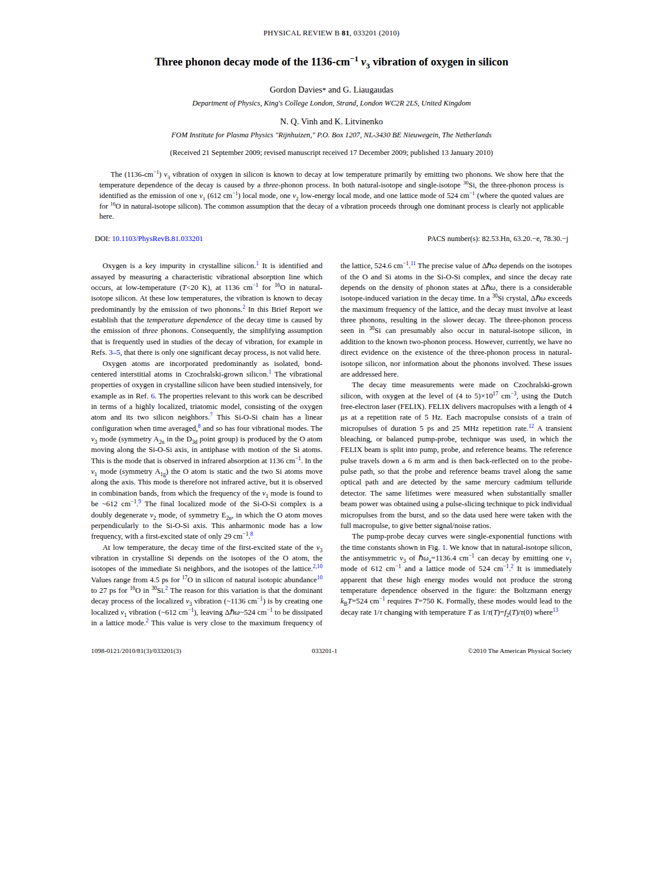PHYSICAL REVIEW B 81, 033201 (2010)
Three phonon decay mode of the 1136-cm−1 ν3 vibration of oxygen in silicon
Gordon Davies* and G. Liaugaudas
Department of Physics, King's College London, Strand, London WC2R 2LS, United Kingdom
N. Q. Vinh and K. Litvinenko
FOM Institute for Plasma Physics "Rijnhuizen," P.O. Box 1207, NL-3430 BE Nieuwegein, The Netherlands
(Received 21 September 2009; revised manuscript received 17 December 2009; published 13 January 2010)
The (1136-cm−1) ν3 vibration of oxygen in silicon is known to decay at low temperature primarily by emitting two phonons. We show here that the temperature dependence of the decay is caused by a three-phonon process. In both natural-isotope and single-isotope 30Si, the three-phonon process is identified as the emission of one ν1 (612 cm−1) local mode, one ν2 low-energy local mode, and one lattice mode of 524 cm−1 (where the quoted values are for 16O in natural-isotope silicon). The common assumption that the decay of a vibration proceeds through one dominant process is clearly not applicable here.
DOI: 10.1103/PhysRevB.81.033201 PACS number(s): 82.53.Hn, 63.20.−e, 78.30.−j
Oxygen is a key impurity in crystalline silicon.1 It is identified and assayed by measuring a characteristic vibrational absorption line which occurs, at low-temperature (T<20 K), at 1136 cm−1 for 16O in natural-isotope silicon. At these low temperatures, the vibration is known to decay predominantly by the emission of two phonons.2 In this Brief Report we establish that the temperature dependence of the decay time is caused by the emission of three phonons. Consequently, the simplifying assumption that is frequently used in studies of the decay of vibration, for example in Refs. 3–5, that there is only one significant decay process, is not valid here.
Oxygen atoms are incorporated predominantly as isolated, bond-centered interstitial atoms in Czochralski-grown silicon.1 The vibrational properties of oxygen in crystalline silicon have been studied intensively, for example as in Ref. 6. The properties relevant to this work can be described in terms of a highly localized, triatomic model, consisting of the oxygen atom and its two silicon neighbors.7 This Si-O-Si chain has a linear configuration when time averaged,8 and so has four vibrational modes. The ν3 mode (symmetry A2u in the D3d point group) is produced by the O atom moving along the Si-O-Si axis, in antiphase with motion of the Si atoms. This is the mode that is observed in infrared absorption at 1136 cm−1. In the ν1 mode (symmetry A1g) the O atom is static and the two Si atoms move along the axis. This mode is therefore not infrared active, but it is observed in combination bands, from which the frequency of the ν1 mode is found to be ~612 cm−1.9 The final localized mode of the Si-O-Si complex is a doubly degenerate ν2 mode, of symmetry E2u, in which the O atom moves perpendicularly to the Si-O-Si axis. This anharmonic mode has a low frequency, with a first-excited state of only 29 cm−1.8
At low temperature, the decay time of the first-excited state of the ν3 vibration in crystalline Si depends on the isotopes of the O atom, the isotopes of the immediate Si neighbors, and the isotopes of the lattice.2,10 Values range from 4.5 ps for 17O in silicon of natural isotopic abundance10 to 27 ps for 16O in 30Si.2 The reason for this variation is that the dominant decay process of the localized ν3 vibration (~1136 cm−1) is by creating one localized ν1 vibration (~612 cm−1), leaving Δℏω~524 cm−1 to be dissipated in a lattice mode.2 This value is very close to the maximum frequency of the lattice, 524.6 cm−1.11 The precise value of Δℏω depends on the isotopes of the O and Si atoms in the Si-O-Si complex, and since the decay rate depends on the density of phonon states at Δℏω, there is a considerable isotope-induced variation in the decay time. In a 30Si crystal, Δℏω exceeds the maximum frequency of the lattice, and the decay must involve at least three phonons, resulting in the slower decay. The three-phonon process seen in 30Si can presumably also occur in natural-isotope silicon, in addition to the known two-phonon process. However, currently, we have no direct evidence on the existence of the three-phonon process in natural-isotope silicon, nor information about the phonons involved. These issues are addressed here.
The decay time measurements were made on Czochralski-grown silicon, with oxygen at the level of (4 to 5)×1017 cm−3, using the Dutch free-electron laser (FELIX). FELIX delivers macropulses with a length of 4 μs at a repetition rate of 5 Hz. Each macropulse consists of a train of micropulses of duration 5 ps and 25 MHz repetition rate.12 A transient bleaching, or balanced pump-probe, technique was used, in which the FELIX beam is split into pump, probe, and reference beams. The reference pulse travels down a 6 m arm and is then back-reflected on to the probe-pulse path, so that the probe and reference beams travel along the same optical path and are detected by the same mercury cadmium telluride detector. The same lifetimes were measured when substantially smaller beam power was obtained using a pulse-slicing technique to pick individual micropulses from the burst, and so the data used here were taken with the full macropulse, to give better signal/noise ratios.
The pump-probe decay curves were single-exponential functions with the time constants shown in Fig. 1. We know that in natural-isotope silicon, the antisymmetric ν3 of ℏωa=1136.4 cm−1 can decay by emitting one ν1 mode of 612 cm−1 and a lattice mode of 524 cm−1.2 It is immediately apparent that these high energy modes would not produce the strong temperature dependence observed in the figure: the Boltzmann energy kBT=524 cm−1 requires T=750 K. Formally, these modes would lead to the decay rate 1/τ changing with temperature T as 1/τ(T)=f2(T)/τ(0) where13
1098-0121/2010/81(3)/033201(3) 033201-1 ©2010 The American Physical Society